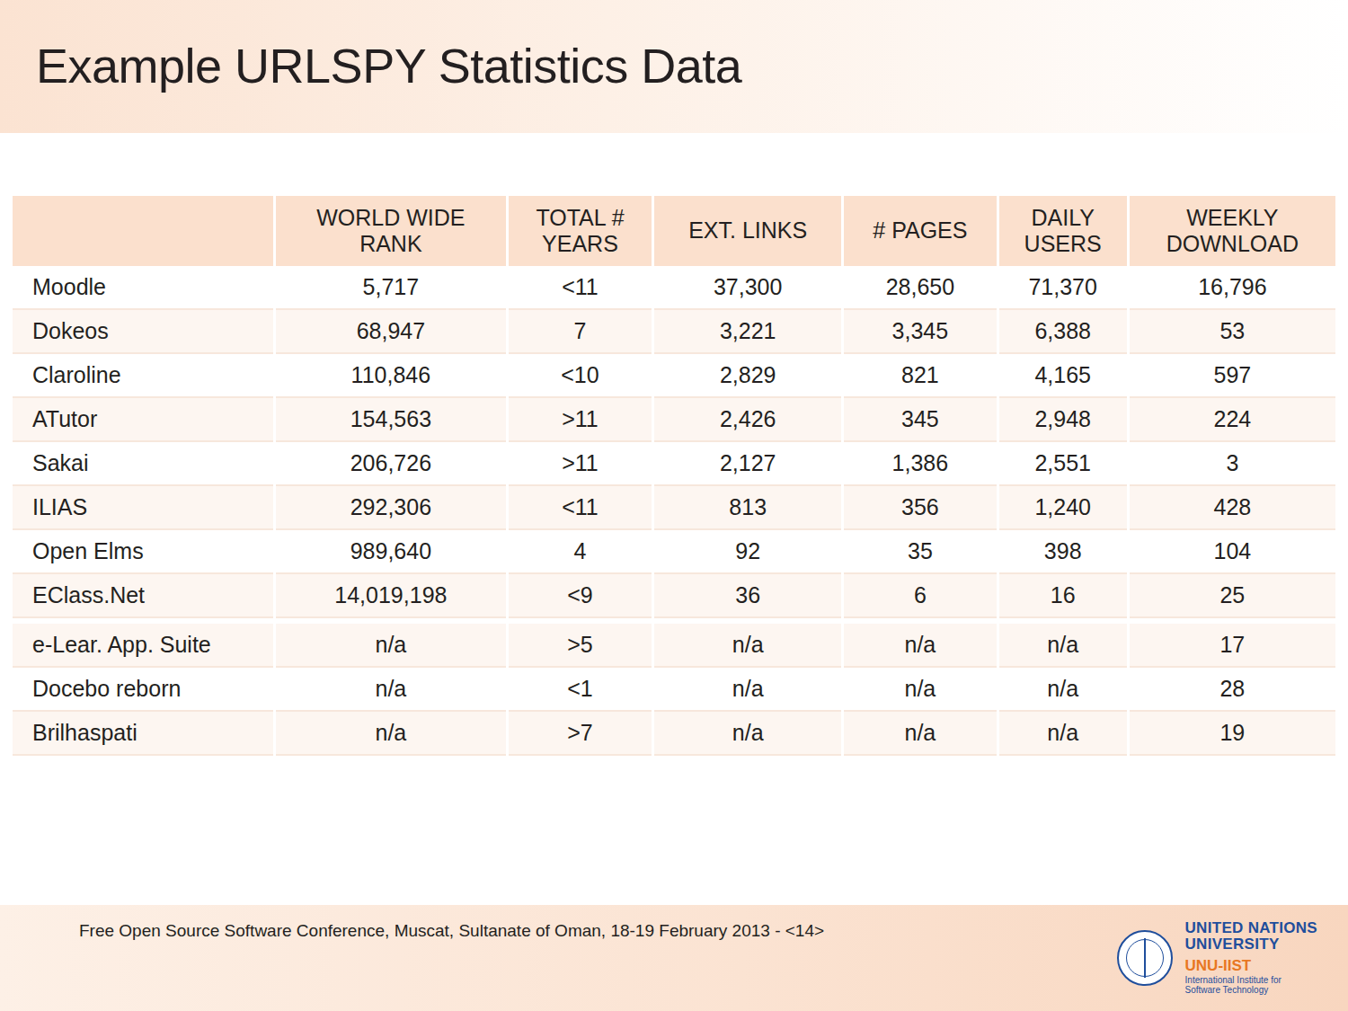Example URLSPY Statistics Data
| | WORLD WIDE RANK | TOTAL # YEARS | EXT. LINKS | # PAGES | DAILY USERS | WEEKLY DOWNLOAD |
| --- | --- | --- | --- | --- | --- | --- |
| Moodle | 5,717 | <11 | 37,300 | 28,650 | 71,370 | 16,796 |
| Dokeos | 68,947 | 7 | 3,221 | 3,345 | 6,388 | 53 |
| Claroline | 110,846 | <10 | 2,829 | 821 | 4,165 | 597 |
| ATutor | 154,563 | >11 | 2,426 | 345 | 2,948 | 224 |
| Sakai | 206,726 | >11 | 2,127 | 1,386 | 2,551 | 3 |
| ILIAS | 292,306 | <11 | 813 | 356 | 1,240 | 428 |
| Open Elms | 989,640 | 4 | 92 | 35 | 398 | 104 |
| EClass.Net | 14,019,198 | <9 | 36 | 6 | 16 | 25 |
| e-Lear. App. Suite | n/a | >5 | n/a | n/a | n/a | 17 |
| Docebo reborn | n/a | <1 | n/a | n/a | n/a | 28 |
| Brilhaspati | n/a | >7 | n/a | n/a | n/a | 19 |
Free Open Source Software Conference, Muscat, Sultanate of Oman, 18-19 February 2013 - <14>
UNITED NATIONS
UNIVERSITY
UNU-IIST
International Institute for
Software Technology